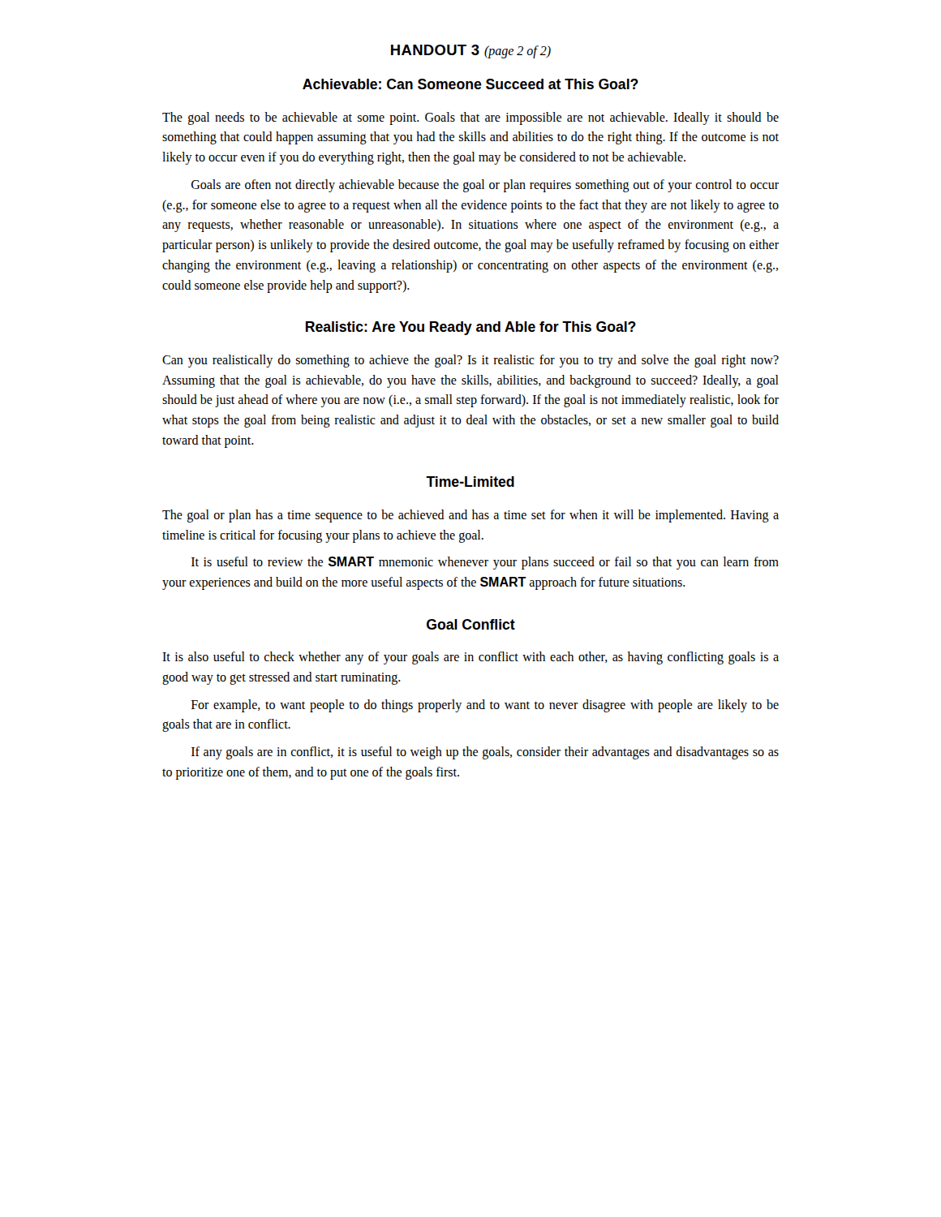HANDOUT 3 (page 2 of 2)
Achievable: Can Someone Succeed at This Goal?
The goal needs to be achievable at some point. Goals that are impossible are not achievable. Ideally it should be something that could happen assuming that you had the skills and abilities to do the right thing. If the outcome is not likely to occur even if you do everything right, then the goal may be considered to not be achievable.
Goals are often not directly achievable because the goal or plan requires something out of your control to occur (e.g., for someone else to agree to a request when all the evidence points to the fact that they are not likely to agree to any requests, whether reasonable or unreasonable). In situations where one aspect of the environment (e.g., a particular person) is unlikely to provide the desired outcome, the goal may be usefully reframed by focusing on either changing the environment (e.g., leaving a relationship) or concentrating on other aspects of the environment (e.g., could someone else provide help and support?).
Realistic: Are You Ready and Able for This Goal?
Can you realistically do something to achieve the goal? Is it realistic for you to try and solve the goal right now? Assuming that the goal is achievable, do you have the skills, abilities, and background to succeed? Ideally, a goal should be just ahead of where you are now (i.e., a small step forward). If the goal is not immediately realistic, look for what stops the goal from being realistic and adjust it to deal with the obstacles, or set a new smaller goal to build toward that point.
Time-Limited
The goal or plan has a time sequence to be achieved and has a time set for when it will be implemented. Having a timeline is critical for focusing your plans to achieve the goal.
It is useful to review the SMART mnemonic whenever your plans succeed or fail so that you can learn from your experiences and build on the more useful aspects of the SMART approach for future situations.
Goal Conflict
It is also useful to check whether any of your goals are in conflict with each other, as having conflicting goals is a good way to get stressed and start ruminating.
For example, to want people to do things properly and to want to never disagree with people are likely to be goals that are in conflict.
If any goals are in conflict, it is useful to weigh up the goals, consider their advantages and disadvantages so as to prioritize one of them, and to put one of the goals first.